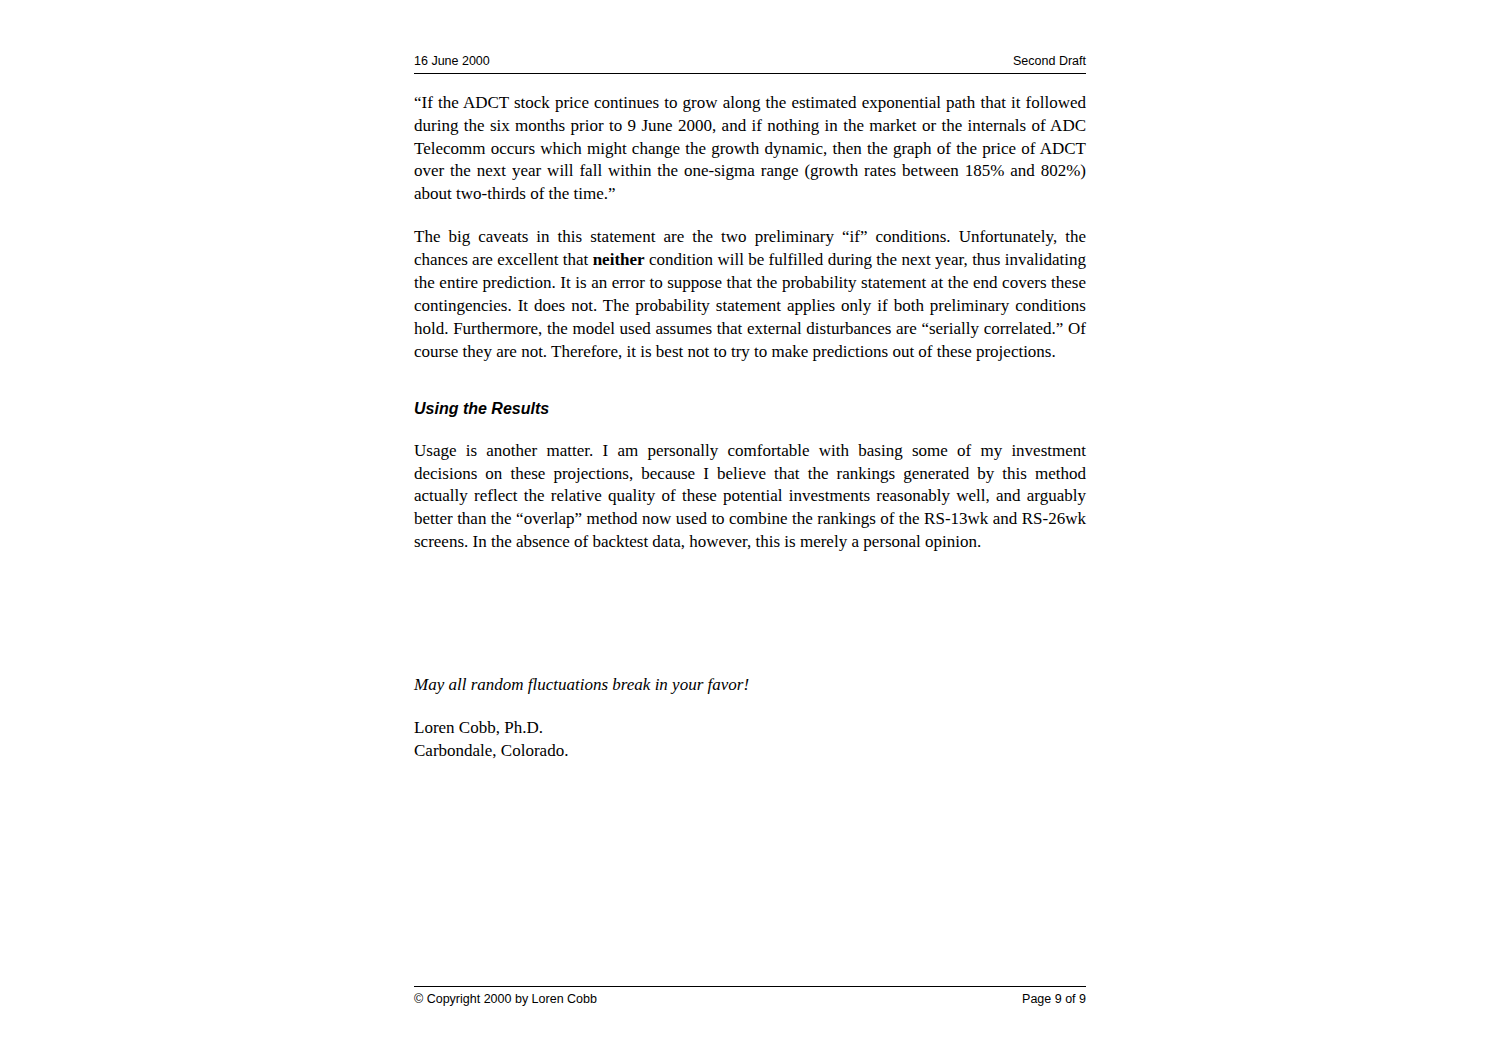16 June 2000 Second Draft
“If the ADCT stock price continues to grow along the estimated exponential path that it followed during the six months prior to 9 June 2000, and if nothing in the market or the internals of ADC Telecomm occurs which might change the growth dynamic, then the graph of the price of ADCT over the next year will fall within the one-sigma range (growth rates between 185% and 802%) about two-thirds of the time.”
The big caveats in this statement are the two preliminary “if” conditions. Unfortunately, the chances are excellent that neither condition will be fulfilled during the next year, thus invalidating the entire prediction. It is an error to suppose that the probability statement at the end covers these contingencies. It does not. The probability statement applies only if both preliminary conditions hold. Furthermore, the model used assumes that external disturbances are “serially correlated.” Of course they are not. Therefore, it is best not to try to make predictions out of these projections.
Using the Results
Usage is another matter. I am personally comfortable with basing some of my investment decisions on these projections, because I believe that the rankings generated by this method actually reflect the relative quality of these potential investments reasonably well, and arguably better than the “overlap” method now used to combine the rankings of the RS-13wk and RS-26wk screens. In the absence of backtest data, however, this is merely a personal opinion.
May all random fluctuations break in your favor!
Loren Cobb, Ph.D.
Carbondale, Colorado.
© Copyright 2000 by Loren Cobb Page 9 of 9